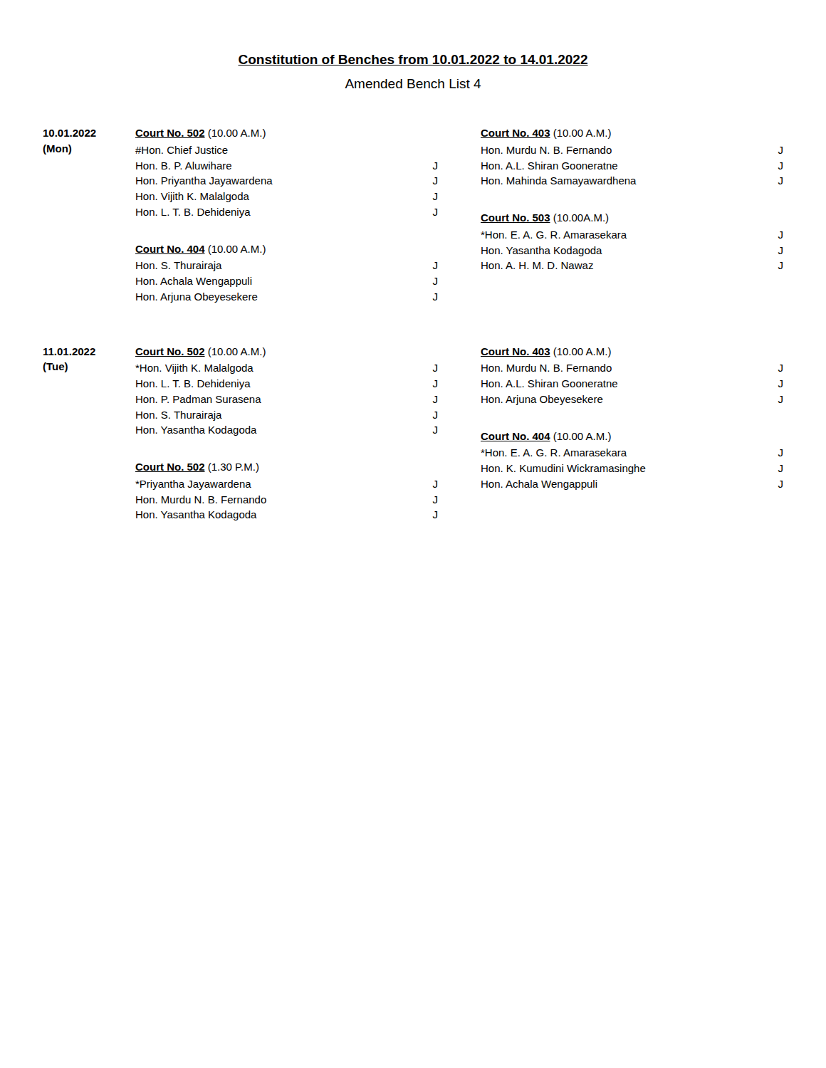Constitution of Benches from 10.01.2022 to 14.01.2022
Amended Bench List 4
10.01.2022 (Mon)
Court No. 502 (10.00 A.M.)
| #Hon. Chief Justice | |
| Hon. B. P. Aluwihare | J |
| Hon. Priyantha Jayawardena | J |
| Hon. Vijith K. Malalgoda | J |
| Hon. L. T. B. Dehideniya | J |
Court No. 404 (10.00 A.M.)
| Hon. S. Thurairaja | J |
| Hon. Achala Wengappuli | J |
| Hon. Arjuna Obeyesekere | J |
Court No. 403 (10.00 A.M.)
| Hon. Murdu N. B. Fernando | J |
| Hon. A.L. Shiran Gooneratne | J |
| Hon. Mahinda Samayawardhena | J |
Court No. 503 (10.00A.M.)
| *Hon. E. A. G. R. Amarasekara | J |
| Hon. Yasantha Kodagoda | J |
| Hon. A. H. M. D. Nawaz | J |
11.01.2022 (Tue)
Court No. 502 (10.00 A.M.)
| *Hon. Vijith K. Malalgoda | J |
| Hon. L. T. B. Dehideniya | J |
| Hon. P. Padman Surasena | J |
| Hon. S. Thurairaja | J |
| Hon. Yasantha Kodagoda | J |
Court No. 502 (1.30 P.M.)
| *Priyantha Jayawardena | J |
| Hon. Murdu N. B. Fernando | J |
| Hon. Yasantha Kodagoda | J |
Court No. 403 (10.00 A.M.)
| Hon. Murdu N. B. Fernando | J |
| Hon. A.L. Shiran Gooneratne | J |
| Hon. Arjuna Obeyesekere | J |
Court No. 404 (10.00 A.M.)
| *Hon. E. A. G. R. Amarasekara | J |
| Hon. K. Kumudini Wickramasinghe | J |
| Hon. Achala Wengappuli | J |